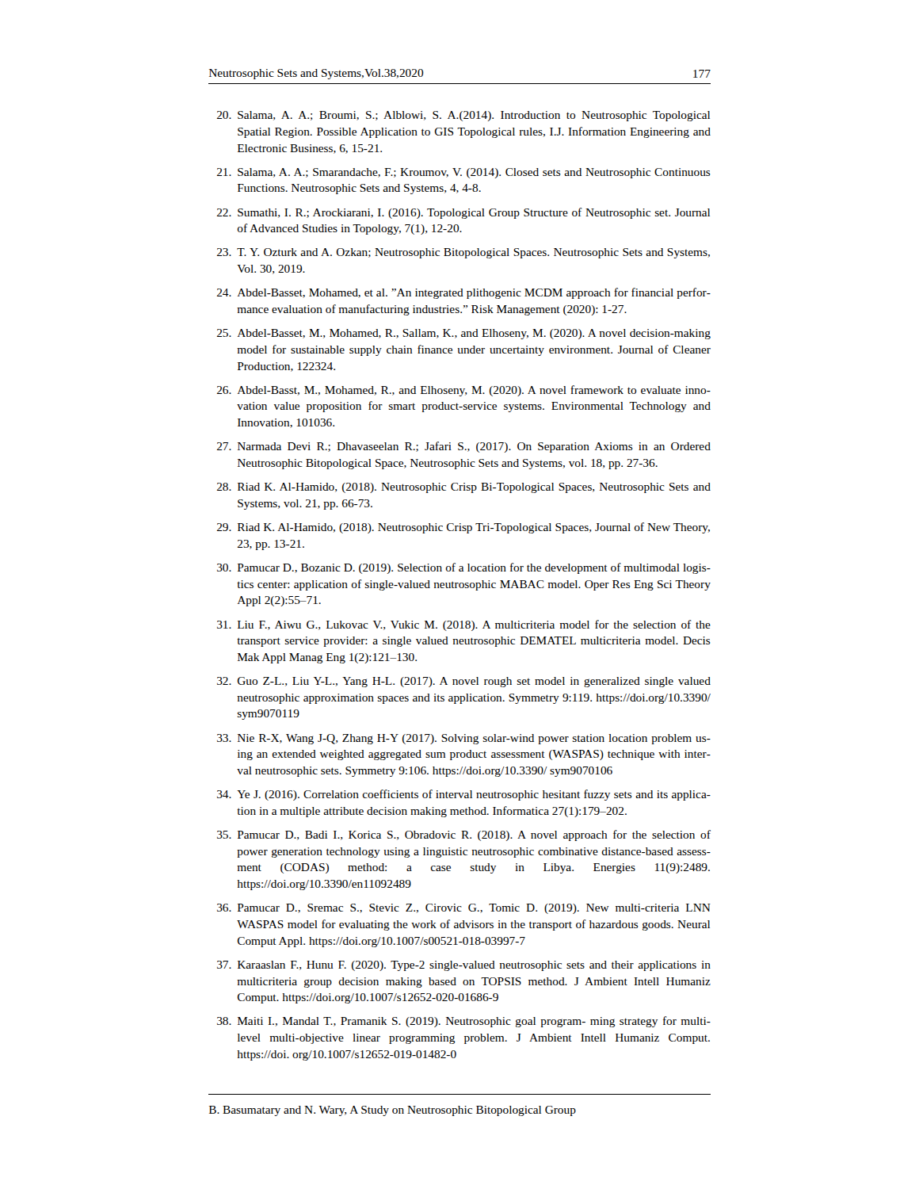Neutrosophic Sets and Systems,Vol.38,2020
177
Salama, A. A.; Broumi, S.; Alblowi, S. A.(2014). Introduction to Neutrosophic Topological Spatial Region. Possible Application to GIS Topological rules, I.J. Information Engineering and Electronic Business, 6, 15-21.
Salama, A. A.; Smarandache, F.; Kroumov, V. (2014). Closed sets and Neutrosophic Continuous Functions. Neutrosophic Sets and Systems, 4, 4-8.
Sumathi, I. R.; Arockiarani, I. (2016). Topological Group Structure of Neutrosophic set. Journal of Advanced Studies in Topology, 7(1), 12-20.
T. Y. Ozturk and A. Ozkan; Neutrosophic Bitopological Spaces. Neutrosophic Sets and Systems, Vol. 30, 2019.
Abdel-Basset, Mohamed, et al. ”An integrated plithogenic MCDM approach for financial performance evaluation of manufacturing industries.” Risk Management (2020): 1-27.
Abdel-Basset, M., Mohamed, R., Sallam, K., and Elhoseny, M. (2020). A novel decision-making model for sustainable supply chain finance under uncertainty environment. Journal of Cleaner Production, 122324.
Abdel-Basst, M., Mohamed, R., and Elhoseny, M. (2020). A novel framework to evaluate innovation value proposition for smart product-service systems. Environmental Technology and Innovation, 101036.
Narmada Devi R.; Dhavaseelan R.; Jafari S., (2017). On Separation Axioms in an Ordered Neutrosophic Bitopological Space, Neutrosophic Sets and Systems, vol. 18, pp. 27-36.
Riad K. Al-Hamido, (2018). Neutrosophic Crisp Bi-Topological Spaces, Neutrosophic Sets and Systems, vol. 21, pp. 66-73.
Riad K. Al-Hamido, (2018). Neutrosophic Crisp Tri-Topological Spaces, Journal of New Theory, 23, pp. 13-21.
Pamucar D., Bozanic D. (2019). Selection of a location for the development of multimodal logistics center: application of single-valued neutrosophic MABAC model. Oper Res Eng Sci Theory Appl 2(2):55–71.
Liu F., Aiwu G., Lukovac V., Vukic M. (2018). A multicriteria model for the selection of the transport service provider: a single valued neutrosophic DEMATEL multicriteria model. Decis Mak Appl Manag Eng 1(2):121–130.
Guo Z-L., Liu Y-L., Yang H-L. (2017). A novel rough set model in generalized single valued neutrosophic approximation spaces and its application. Symmetry 9:119. https://doi.org/10.3390/ sym9070119
Nie R-X, Wang J-Q, Zhang H-Y (2017). Solving solar-wind power station location problem using an extended weighted aggregated sum product assessment (WASPAS) technique with interval neutrosophic sets. Symmetry 9:106. https://doi.org/10.3390/ sym9070106
Ye J. (2016). Correlation coefficients of interval neutrosophic hesitant fuzzy sets and its application in a multiple attribute decision making method. Informatica 27(1):179–202.
Pamucar D., Badi I., Korica S., Obradovic R. (2018). A novel approach for the selection of power generation technology using a linguistic neutrosophic combinative distance-based assessment (CODAS) method: a case study in Libya. Energies 11(9):2489. https://doi.org/10.3390/en11092489
Pamucar D., Sremac S., Stevic Z., Cirovic G., Tomic D. (2019). New multi-criteria LNN WASPAS model for evaluating the work of advisors in the transport of hazardous goods. Neural Comput Appl. https://doi.org/10.1007/s00521-018-03997-7
Karaaslan F., Hunu F. (2020). Type-2 single-valued neutrosophic sets and their applications in multicriteria group decision making based on TOPSIS method. J Ambient Intell Humaniz Comput. https://doi.org/10.1007/s12652-020-01686-9
Maiti I., Mandal T., Pramanik S. (2019). Neutrosophic goal program- ming strategy for multi-level multi-objective linear programming problem. J Ambient Intell Humaniz Comput. https://doi. org/10.1007/s12652-019-01482-0
B. Basumatary and N. Wary, A Study on Neutrosophic Bitopological Group